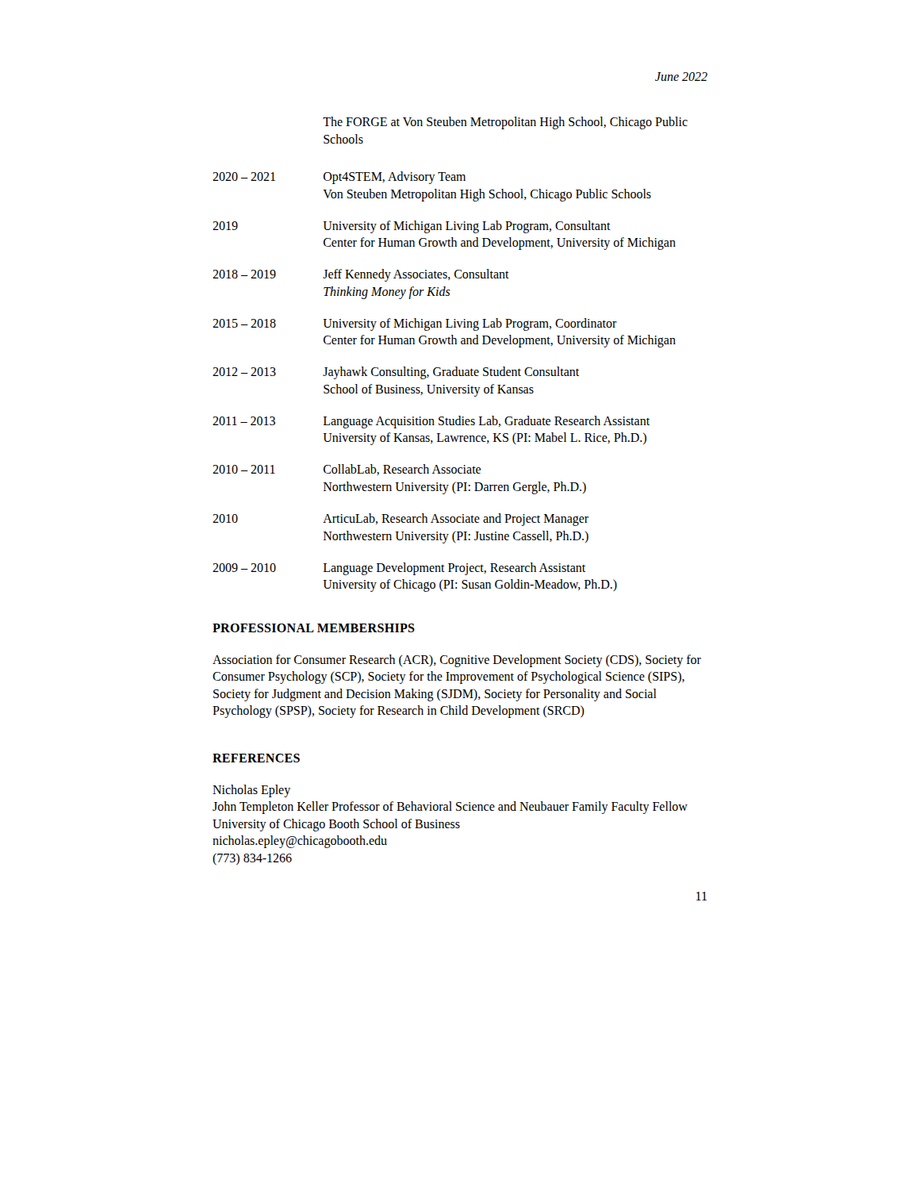June 2022
The FORGE at Von Steuben Metropolitan High School, Chicago Public Schools
2020 – 2021
Opt4STEM, Advisory Team Von Steuben Metropolitan High School, Chicago Public Schools
2019
University of Michigan Living Lab Program, Consultant Center for Human Growth and Development, University of Michigan
2018 – 2019
Jeff Kennedy Associates, Consultant Thinking Money for Kids
2015 – 2018
University of Michigan Living Lab Program, Coordinator Center for Human Growth and Development, University of Michigan
2012 – 2013
Jayhawk Consulting, Graduate Student Consultant School of Business, University of Kansas
2011 – 2013
Language Acquisition Studies Lab, Graduate Research Assistant University of Kansas, Lawrence, KS (PI: Mabel L. Rice, Ph.D.)
2010 – 2011
CollabLab, Research Associate Northwestern University (PI: Darren Gergle, Ph.D.)
2010
ArticuLab, Research Associate and Project Manager Northwestern University (PI: Justine Cassell, Ph.D.)
2009 – 2010
Language Development Project, Research Assistant University of Chicago (PI: Susan Goldin-Meadow, Ph.D.)
Professional Memberships
Association for Consumer Research (ACR), Cognitive Development Society (CDS), Society for Consumer Psychology (SCP), Society for the Improvement of Psychological Science (SIPS), Society for Judgment and Decision Making (SJDM), Society for Personality and Social Psychology (SPSP), Society for Research in Child Development (SRCD)
References
Nicholas Epley John Templeton Keller Professor of Behavioral Science and Neubauer Family Faculty Fellow University of Chicago Booth School of Business nicholas.epley@chicagobooth.edu (773) 834-1266
11